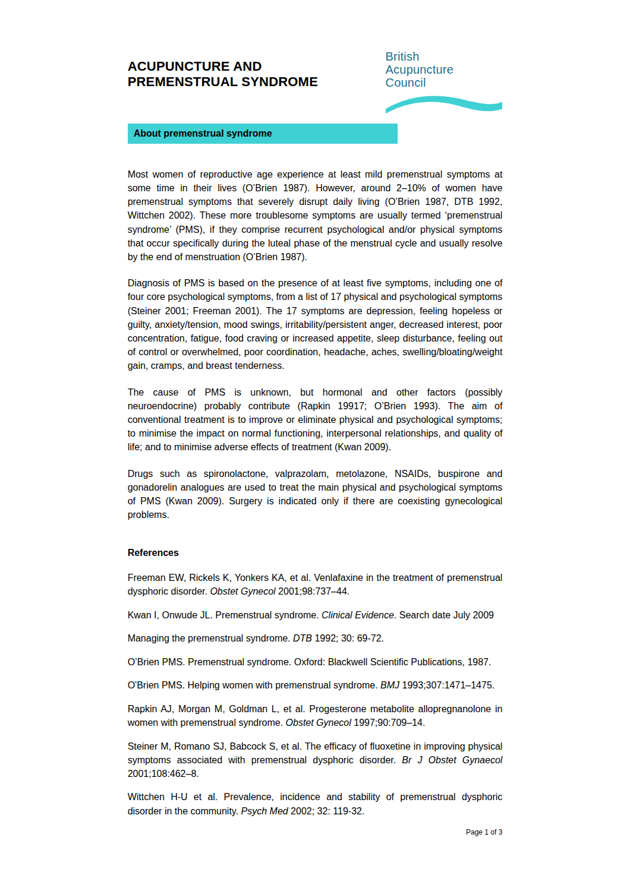ACUPUNCTURE AND PREMENSTRUAL SYNDROME
British
Acupuncture
Council
About premenstrual syndrome
Most women of reproductive age experience at least mild premenstrual symptoms at some time in their lives (O’Brien 1987). However, around 2–10% of women have premenstrual symptoms that severely disrupt daily living (O’Brien 1987, DTB 1992, Wittchen 2002). These more troublesome symptoms are usually termed ‘premenstrual syndrome’ (PMS), if they comprise recurrent psychological and/or physical symptoms that occur specifically during the luteal phase of the menstrual cycle and usually resolve by the end of menstruation (O’Brien 1987).
Diagnosis of PMS is based on the presence of at least five symptoms, including one of four core psychological symptoms, from a list of 17 physical and psychological symptoms (Steiner 2001; Freeman 2001). The 17 symptoms are depression, feeling hopeless or guilty, anxiety/tension, mood swings, irritability/persistent anger, decreased interest, poor concentration, fatigue, food craving or increased appetite, sleep disturbance, feeling out of control or overwhelmed, poor coordination, headache, aches, swelling/bloating/weight gain, cramps, and breast tenderness.
The cause of PMS is unknown, but hormonal and other factors (possibly neuroendocrine) probably contribute (Rapkin 19917; O’Brien 1993). The aim of conventional treatment is to improve or eliminate physical and psychological symptoms; to minimise the impact on normal functioning, interpersonal relationships, and quality of life; and to minimise adverse effects of treatment (Kwan 2009).
Drugs such as spironolactone, valprazolam, metolazone, NSAIDs, buspirone and gonadorelin analogues are used to treat the main physical and psychological symptoms of PMS (Kwan 2009). Surgery is indicated only if there are coexisting gynecological problems.
References
Freeman EW, Rickels K, Yonkers KA, et al. Venlafaxine in the treatment of premenstrual dysphoric disorder. Obstet Gynecol 2001;98:737–44.
Kwan I, Onwude JL. Premenstrual syndrome. Clinical Evidence. Search date July 2009
Managing the premenstrual syndrome. DTB 1992; 30: 69-72.
O’Brien PMS. Premenstrual syndrome. Oxford: Blackwell Scientific Publications, 1987.
O'Brien PMS. Helping women with premenstrual syndrome. BMJ 1993;307:1471–1475.
Rapkin AJ, Morgan M, Goldman L, et al. Progesterone metabolite allopregnanolone in women with premenstrual syndrome. Obstet Gynecol 1997;90:709–14.
Steiner M, Romano SJ, Babcock S, et al. The efficacy of fluoxetine in improving physical symptoms associated with premenstrual dysphoric disorder. Br J Obstet Gynaecol 2001;108:462–8.
Wittchen H-U et al. Prevalence, incidence and stability of premenstrual dysphoric disorder in the community. Psych Med 2002; 32: 119-32.
Page 1 of 3